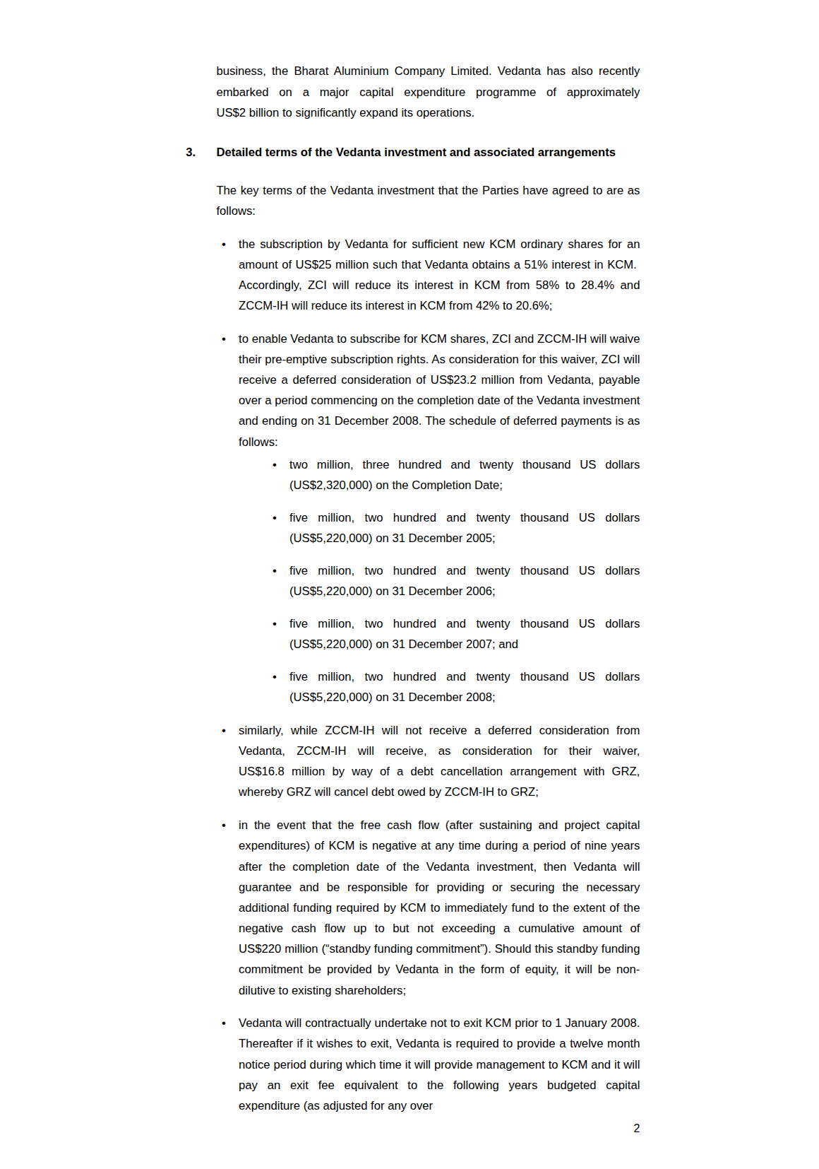business, the Bharat Aluminium Company Limited. Vedanta has also recently embarked on a major capital expenditure programme of approximately US$2 billion to significantly expand its operations.
3.
Detailed terms of the Vedanta investment and associated arrangements
The key terms of the Vedanta investment that the Parties have agreed to are as follows:
the subscription by Vedanta for sufficient new KCM ordinary shares for an amount of US$25 million such that Vedanta obtains a 51% interest in KCM. Accordingly, ZCI will reduce its interest in KCM from 58% to 28.4% and ZCCM-IH will reduce its interest in KCM from 42% to 20.6%;
to enable Vedanta to subscribe for KCM shares, ZCI and ZCCM-IH will waive their pre-emptive subscription rights. As consideration for this waiver, ZCI will receive a deferred consideration of US$23.2 million from Vedanta, payable over a period commencing on the completion date of the Vedanta investment and ending on 31 December 2008. The schedule of deferred payments is as follows:
two million, three hundred and twenty thousand US dollars (US$2,320,000) on the Completion Date;
five million, two hundred and twenty thousand US dollars (US$5,220,000) on 31 December 2005;
five million, two hundred and twenty thousand US dollars (US$5,220,000) on 31 December 2006;
five million, two hundred and twenty thousand US dollars (US$5,220,000) on 31 December 2007; and
five million, two hundred and twenty thousand US dollars (US$5,220,000) on 31 December 2008;
similarly, while ZCCM-IH will not receive a deferred consideration from Vedanta, ZCCM-IH will receive, as consideration for their waiver, US$16.8 million by way of a debt cancellation arrangement with GRZ, whereby GRZ will cancel debt owed by ZCCM-IH to GRZ;
in the event that the free cash flow (after sustaining and project capital expenditures) of KCM is negative at any time during a period of nine years after the completion date of the Vedanta investment, then Vedanta will guarantee and be responsible for providing or securing the necessary additional funding required by KCM to immediately fund to the extent of the negative cash flow up to but not exceeding a cumulative amount of US$220 million (“standby funding commitment”). Should this standby funding commitment be provided by Vedanta in the form of equity, it will be non-dilutive to existing shareholders;
Vedanta will contractually undertake not to exit KCM prior to 1 January 2008. Thereafter if it wishes to exit, Vedanta is required to provide a twelve month notice period during which time it will provide management to KCM and it will pay an exit fee equivalent to the following years budgeted capital expenditure (as adjusted for any over
2